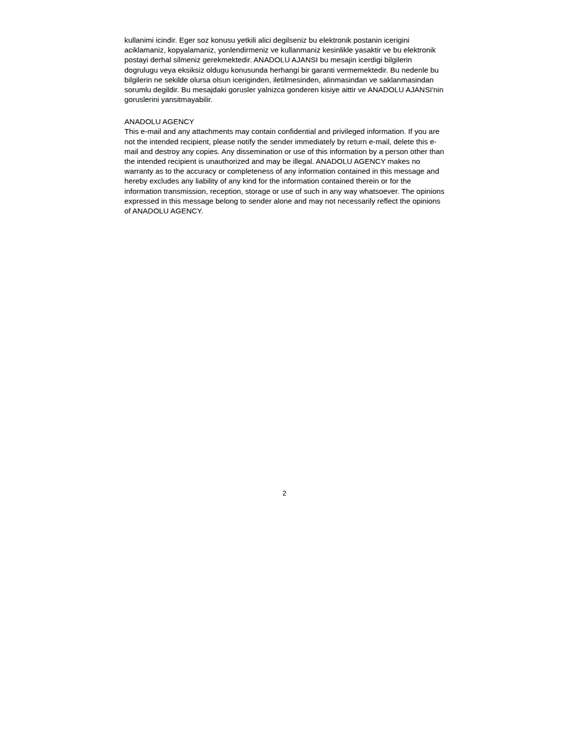kullanimi icindir. Eger soz konusu yetkili alici degilseniz bu elektronik postanin icerigini aciklamaniz, kopyalamaniz, yonlendirmeniz ve kullanmaniz kesinlikle yasaktir ve bu elektronik postayi derhal silmeniz gerekmektedir. ANADOLU AJANSI bu mesajin icerdigi bilgilerin dogrulugu veya eksiksiz oldugu konusunda herhangi bir garanti vermemektedir. Bu nedenle bu bilgilerin ne sekilde olursa olsun iceriginden, iletilmesinden, alinmasindan ve saklanmasindan sorumlu degildir. Bu mesajdaki gorusler yalnizca gonderen kisiye aittir ve ANADOLU AJANSI'nin goruslerini yansitmayabilir.
ANADOLU AGENCY
This e-mail and any attachments may contain confidential and privileged information. If you are not the intended recipient, please notify the sender immediately by return e-mail, delete this e-mail and destroy any copies. Any dissemination or use of this information by a person other than the intended recipient is unauthorized and may be illegal. ANADOLU AGENCY makes no warranty as to the accuracy or completeness of any information contained in this message and hereby excludes any liability of any kind for the information contained therein or for the information transmission, reception, storage or use of such in any way whatsoever. The opinions expressed in this message belong to sender alone and may not necessarily reflect the opinions of ANADOLU AGENCY.
2